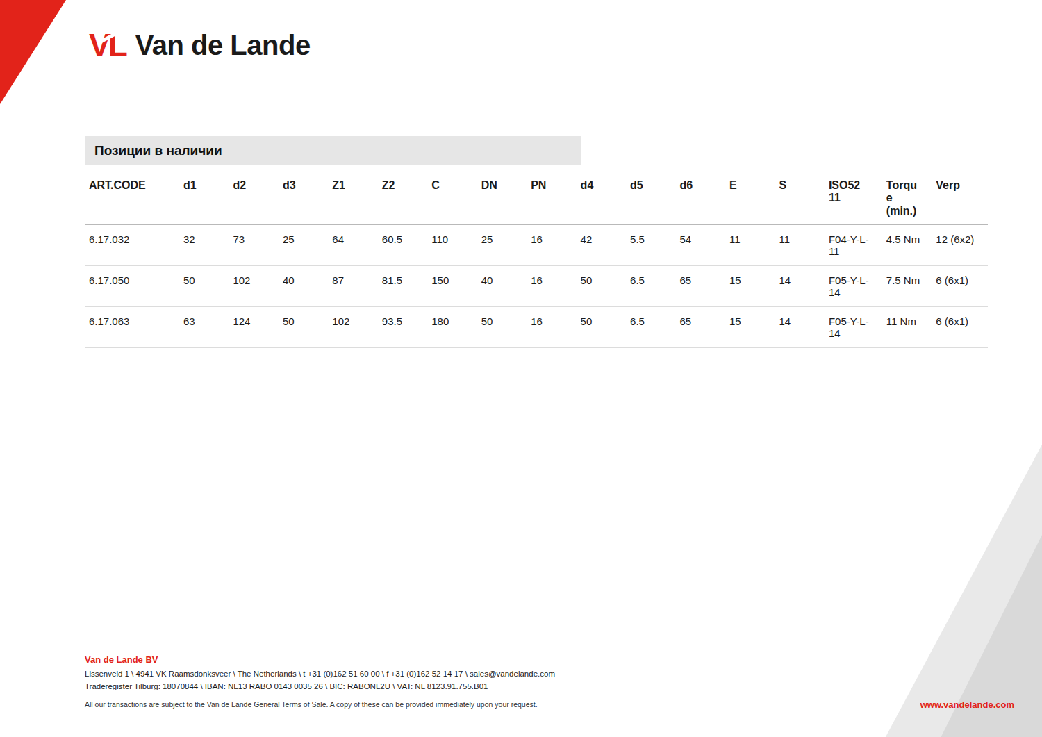VL
Van de Lande
Позиции в наличии
| ART.CODE | d1 | d2 | d3 | Z1 | Z2 | C | DN | PN | d4 | d5 | d6 | E | S | ISO52 11 | Torqu e (min.) | Verp |
| --- | --- | --- | --- | --- | --- | --- | --- | --- | --- | --- | --- | --- | --- | --- | --- | --- |
| 6.17.032 | 32 | 73 | 25 | 64 | 60.5 | 110 | 25 | 16 | 42 | 5.5 | 54 | 11 | 11 | F04-Y-L-11 | 4.5 Nm | 12 (6x2) |
| 6.17.050 | 50 | 102 | 40 | 87 | 81.5 | 150 | 40 | 16 | 50 | 6.5 | 65 | 15 | 14 | F05-Y-L-14 | 7.5 Nm | 6 (6x1) |
| 6.17.063 | 63 | 124 | 50 | 102 | 93.5 | 180 | 50 | 16 | 50 | 6.5 | 65 | 15 | 14 | F05-Y-L-14 | 11 Nm | 6 (6x1) |
Van de Lande BV
Lissenveld 1 \ 4941 VK Raamsdonksveer \ The Netherlands \ t +31 (0)162 51 60 00 \ f +31 (0)162 52 14 17 \ sales@vandelande.com
Traderegister Tilburg: 18070844 \ IBAN: NL13 RABO 0143 0035 26 \ BIC: RABONL2U \ VAT: NL 8123.91.755.B01
All our transactions are subject to the Van de Lande General Terms of Sale. A copy of these can be provided immediately upon your request.
www.vandelande.com